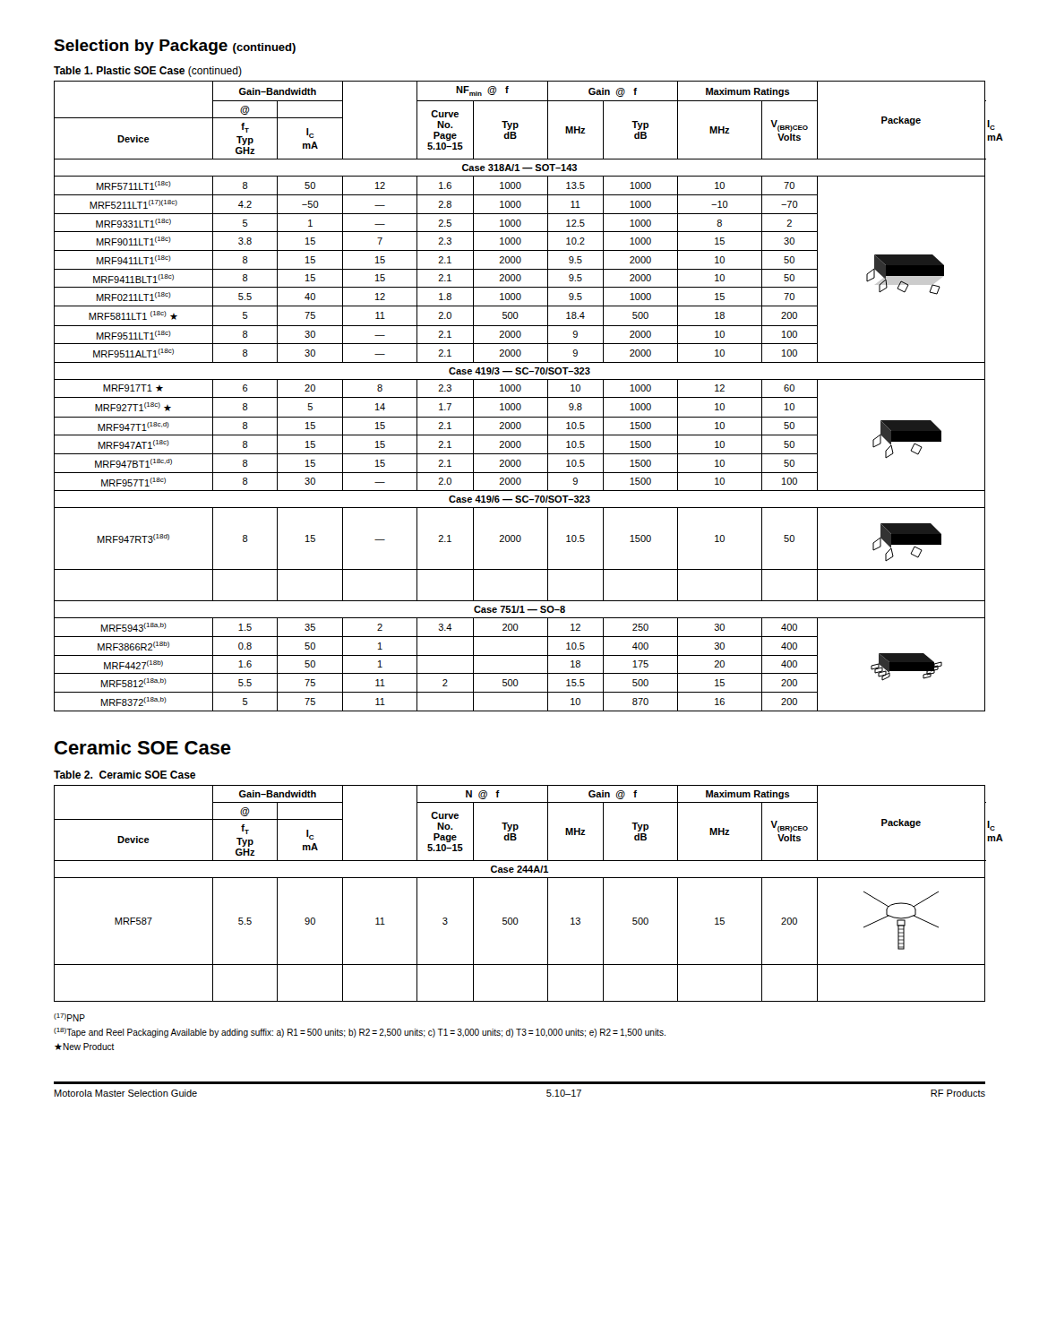Selection by Package (continued)
Table 1. Plastic SOE Case (continued)
| | Gain–Bandwidth | | NF min @ f | Gain @ f | Maximum Ratings | Package |
| --- | --- | --- | --- | --- | --- | --- |
| @ | | Curve No. Page 5.10–15 | Typ dB | MHz | Typ dB | MHz | V (BR)CEO Volts | I C mA |
| Device | f T Typ GHz | I C mA |
| Case 318A/1 — SOT–143 |
| MRF5711LT1 (18c) | 8 | 50 | 12 | 1.6 | 1000 | 13.5 | 1000 | 10 | 70 | |
| MRF5211LT1 (17)(18c) | 4.2 | −50 | — | 2.8 | 1000 | 11 | 1000 | −10 | −70 |
| MRF9331LT1 (18c) | 5 | 1 | — | 2.5 | 1000 | 12.5 | 1000 | 8 | 2 |
| MRF9011LT1 (18c) | 3.8 | 15 | 7 | 2.3 | 1000 | 10.2 | 1000 | 15 | 30 |
| MRF9411LT1 (18c) | 8 | 15 | 15 | 2.1 | 2000 | 9.5 | 2000 | 10 | 50 |
| MRF9411BLT1 (18c) | 8 | 15 | 15 | 2.1 | 2000 | 9.5 | 2000 | 10 | 50 |
| MRF0211LT1 (18c) | 5.5 | 40 | 12 | 1.8 | 1000 | 9.5 | 1000 | 15 | 70 |
| MRF5811LT1 (18c) ★ | 5 | 75 | 11 | 2.0 | 500 | 18.4 | 500 | 18 | 200 |
| MRF9511LT1 (18c) | 8 | 30 | — | 2.1 | 2000 | 9 | 2000 | 10 | 100 |
| MRF9511ALT1 (18c) | 8 | 30 | — | 2.1 | 2000 | 9 | 2000 | 10 | 100 |
| Case 419/3 — SC–70/SOT–323 |
| MRF917T1 ★ | 6 | 20 | 8 | 2.3 | 1000 | 10 | 1000 | 12 | 60 | |
| MRF927T1 (18c) ★ | 8 | 5 | 14 | 1.7 | 1000 | 9.8 | 1000 | 10 | 10 |
| MRF947T1 (18c,d) | 8 | 15 | 15 | 2.1 | 2000 | 10.5 | 1500 | 10 | 50 |
| MRF947AT1 (18c) | 8 | 15 | 15 | 2.1 | 2000 | 10.5 | 1500 | 10 | 50 |
| MRF947BT1 (18c,d) | 8 | 15 | 15 | 2.1 | 2000 | 10.5 | 1500 | 10 | 50 |
| MRF957T1 (18c) | 8 | 30 | — | 2.0 | 2000 | 9 | 1500 | 10 | 100 |
| Case 419/6 — SC–70/SOT–323 |
| MRF947RT3 (18d) | 8 | 15 | — | 2.1 | 2000 | 10.5 | 1500 | 10 | 50 | |
| Case 751/1 — SO–8 |
| MRF5943 (18a,b) | 1.5 | 35 | 2 | 3.4 | 200 | 12 | 250 | 30 | 400 | |
| MRF3866R2 (18b) | 0.8 | 50 | 1 | | | 10.5 | 400 | 30 | 400 |
| MRF4427 (18b) | 1.6 | 50 | 1 | | | 18 | 175 | 20 | 400 |
| MRF5812 (18a,b) | 5.5 | 75 | 11 | 2 | 500 | 15.5 | 500 | 15 | 200 |
| MRF8372 (18a,b) | 5 | 75 | 11 | | | 10 | 870 | 16 | 200 |
Ceramic SOE Case
Table 2. Ceramic SOE Case
| | Gain–Bandwidth | | N @ f | Gain @ f | Maximum Ratings | Package |
| --- | --- | --- | --- | --- | --- | --- |
| @ | | Curve No. Page 5.10–15 | Typ dB | MHz | Typ dB | MHz | V (BR)CEO Volts | I C mA |
| Device | f T Typ GHz | I C mA |
| Case 244A/1 |
| MRF587 | 5.5 | 90 | 11 | 3 | 500 | 13 | 500 | 15 | 200 | |
(17)PNP
(18)Tape and Reel Packaging Available by adding suffix: a) R1 = 500 units; b) R2 = 2,500 units; c) T1 = 3,000 units; d) T3 = 10,000 units; e) R2 = 1,500 units.
★New Product
Motorola Master Selection Guide 5.10–17 RF Products